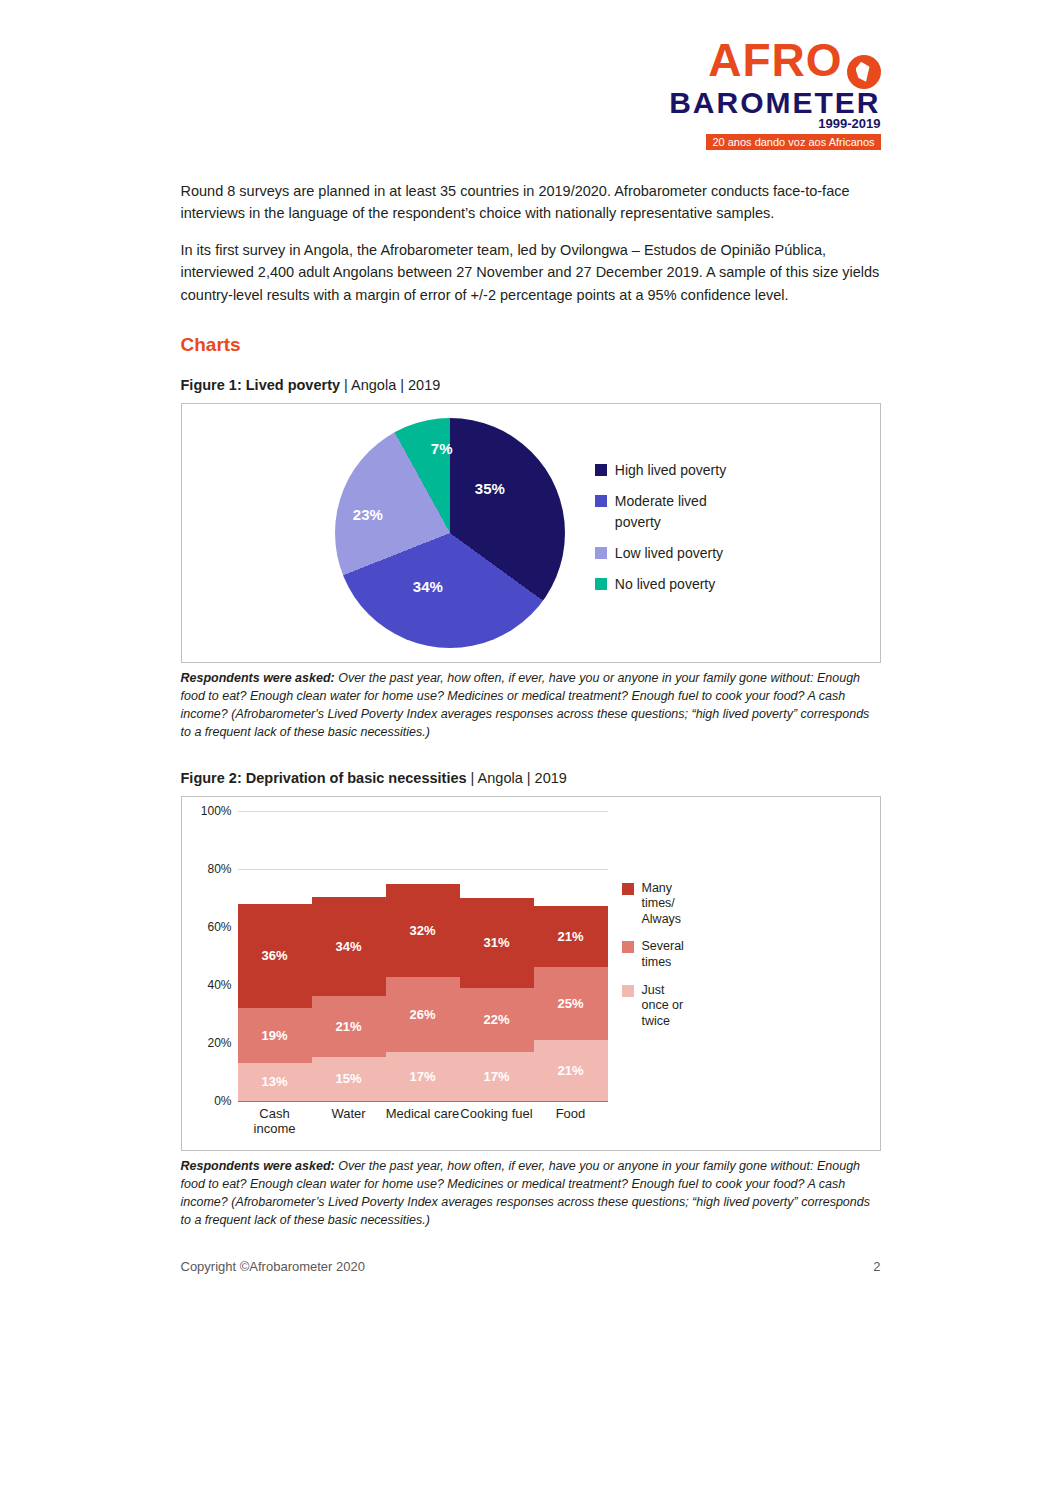AFRO BAROMETER
1999-2019
20 anos dando voz aos Africanos
Round 8 surveys are planned in at least 35 countries in 2019/2020. Afrobarometer conducts face-to-face interviews in the language of the respondent’s choice with nationally representative samples.
In its first survey in Angola, the Afrobarometer team, led by Ovilongwa – Estudos de Opinião Pública, interviewed 2,400 adult Angolans between 27 November and 27 December 2019. A sample of this size yields country-level results with a margin of error of +/-2 percentage points at a 95% confidence level.
Charts
Figure 1: Lived poverty | Angola | 2019
35% 34% 23% 7%
High lived poverty
Moderate lived
poverty
Low lived poverty
No lived poverty
Respondents were asked: Over the past year, how often, if ever, have you or anyone in your family gone without: Enough food to eat? Enough clean water for home use? Medicines or medical treatment? Enough fuel to cook your food? A cash income? (Afrobarometer's Lived Poverty Index averages responses across these questions; “high lived poverty” corresponds to a frequent lack of these basic necessities.)
Figure 2: Deprivation of basic necessities | Angola | 2019
100% 80% 60% 40% 20% 0%
36%
19%
13%
34%
21%
15%
32%
26%
17%
31%
22%
17%
21%
25%
21%
Cash income Water Medical care Cooking fuel Food
Many
times/
Always
Several
times
Just
once or
twice
Respondents were asked: Over the past year, how often, if ever, have you or anyone in your family gone without: Enough food to eat? Enough clean water for home use? Medicines or medical treatment? Enough fuel to cook your food? A cash income? (Afrobarometer’s Lived Poverty Index averages responses across these questions; “high lived poverty” corresponds to a frequent lack of these basic necessities.)
Copyright ©Afrobarometer 2020 2